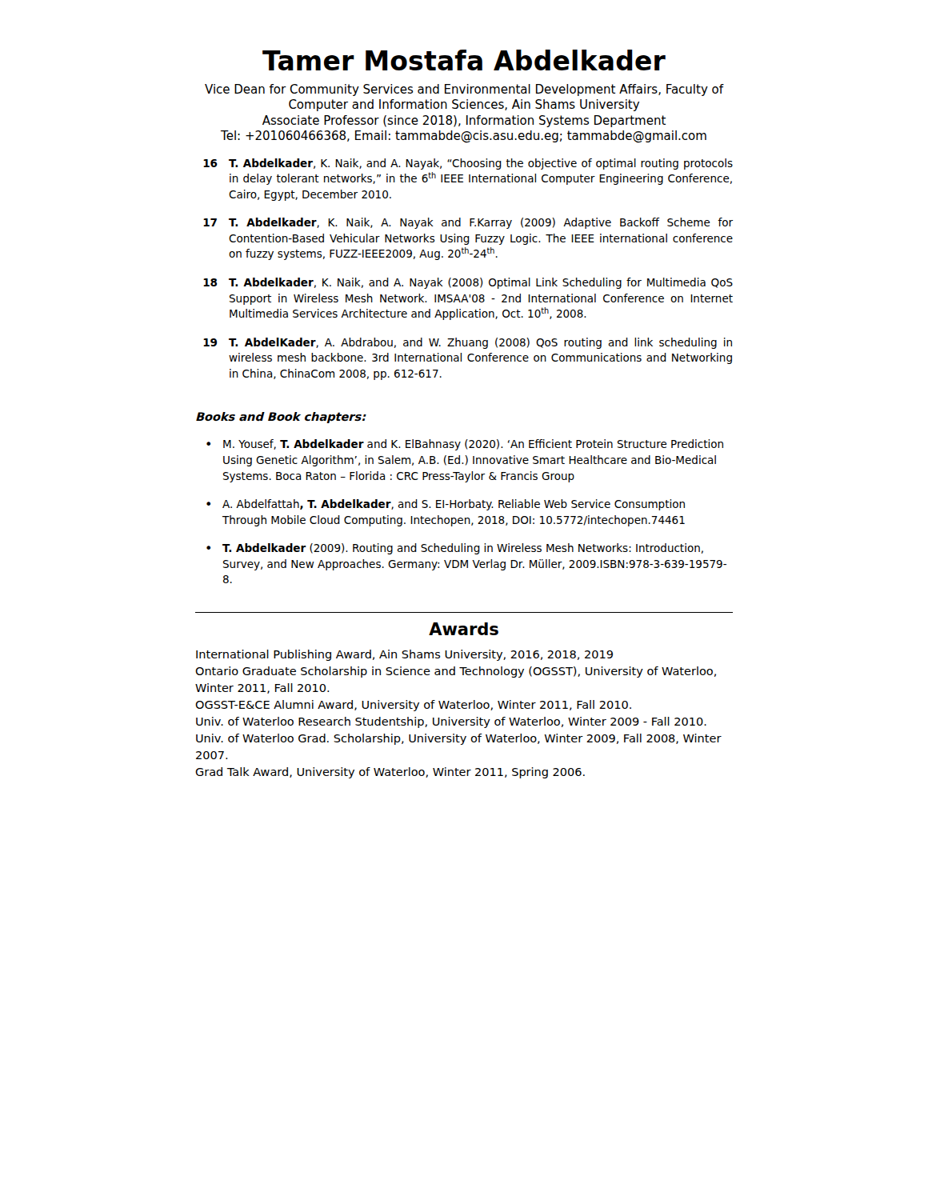Tamer Mostafa Abdelkader
Vice Dean for Community Services and Environmental Development Affairs, Faculty of
Computer and Information Sciences, Ain Shams University
Associate Professor (since 2018), Information Systems Department
Tel: +201060466368, Email: tammabde@cis.asu.edu.eg; tammabde@gmail.com
16 T. Abdelkader, K. Naik, and A. Nayak, “Choosing the objective of optimal routing protocols in delay tolerant networks,” in the 6th IEEE International Computer Engineering Conference, Cairo, Egypt, December 2010.
17 T. Abdelkader, K. Naik, A. Nayak and F.Karray (2009) Adaptive Backoff Scheme for Contention-Based Vehicular Networks Using Fuzzy Logic. The IEEE international conference on fuzzy systems, FUZZ-IEEE2009, Aug. 20th-24th.
18 T. Abdelkader, K. Naik, and A. Nayak (2008) Optimal Link Scheduling for Multimedia QoS Support in Wireless Mesh Network. IMSAA'08 - 2nd International Conference on Internet Multimedia Services Architecture and Application, Oct. 10th, 2008.
19 T. AbdelKader, A. Abdrabou, and W. Zhuang (2008) QoS routing and link scheduling in wireless mesh backbone. 3rd International Conference on Communications and Networking in China, ChinaCom 2008, pp. 612-617.
Books and Book chapters:
M. Yousef, T. Abdelkader and K. ElBahnasy (2020). ‘An Efficient Protein Structure Prediction Using Genetic Algorithm’, in Salem, A.B. (Ed.) Innovative Smart Healthcare and Bio-Medical Systems. Boca Raton – Florida : CRC Press-Taylor & Francis Group
A. Abdelfattah, T. Abdelkader, and S. EI-Horbaty. Reliable Web Service Consumption Through Mobile Cloud Computing. Intechopen, 2018, DOI: 10.5772/intechopen.74461
T. Abdelkader (2009). Routing and Scheduling in Wireless Mesh Networks: Introduction, Survey, and New Approaches. Germany: VDM Verlag Dr. Müller, 2009.ISBN:978-3-639-19579-8.
Awards
International Publishing Award, Ain Shams University, 2016, 2018, 2019
Ontario Graduate Scholarship in Science and Technology (OGSST), University of Waterloo, Winter 2011, Fall 2010.
OGSST-E&CE Alumni Award, University of Waterloo, Winter 2011, Fall 2010.
Univ. of Waterloo Research Studentship, University of Waterloo, Winter 2009 - Fall 2010.
Univ. of Waterloo Grad. Scholarship, University of Waterloo, Winter 2009, Fall 2008, Winter 2007.
Grad Talk Award, University of Waterloo, Winter 2011, Spring 2006.